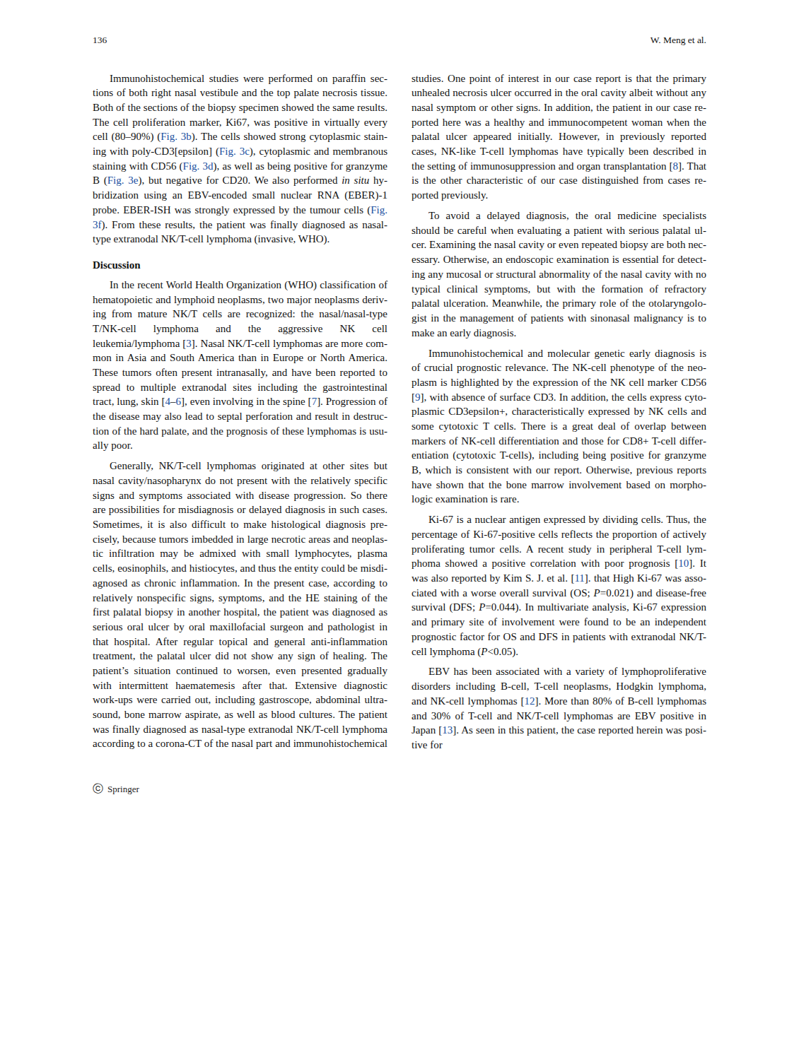136 W. Meng et al.
Immunohistochemical studies were performed on paraffin sections of both right nasal vestibule and the top palate necrosis tissue. Both of the sections of the biopsy specimen showed the same results. The cell proliferation marker, Ki67, was positive in virtually every cell (80–90%) (Fig. 3b). The cells showed strong cytoplasmic staining with poly-CD3[epsilon] (Fig. 3c), cytoplasmic and membranous staining with CD56 (Fig. 3d), as well as being positive for granzyme B (Fig. 3e), but negative for CD20. We also performed in situ hybridization using an EBV-encoded small nuclear RNA (EBER)-1 probe. EBER-ISH was strongly expressed by the tumour cells (Fig. 3f). From these results, the patient was finally diagnosed as nasal-type extranodal NK/T-cell lymphoma (invasive, WHO).
Discussion
In the recent World Health Organization (WHO) classification of hematopoietic and lymphoid neoplasms, two major neoplasms deriving from mature NK/T cells are recognized: the nasal/nasal-type T/NK-cell lymphoma and the aggressive NK cell leukemia/lymphoma [3]. Nasal NK/T-cell lymphomas are more common in Asia and South America than in Europe or North America. These tumors often present intranasally, and have been reported to spread to multiple extranodal sites including the gastrointestinal tract, lung, skin [4–6], even involving in the spine [7]. Progression of the disease may also lead to septal perforation and result in destruction of the hard palate, and the prognosis of these lymphomas is usually poor.
Generally, NK/T-cell lymphomas originated at other sites but nasal cavity/nasopharynx do not present with the relatively specific signs and symptoms associated with disease progression. So there are possibilities for misdiagnosis or delayed diagnosis in such cases. Sometimes, it is also difficult to make histological diagnosis precisely, because tumors imbedded in large necrotic areas and neoplastic infiltration may be admixed with small lymphocytes, plasma cells, eosinophils, and histiocytes, and thus the entity could be misdiagnosed as chronic inflammation. In the present case, according to relatively nonspecific signs, symptoms, and the HE staining of the first palatal biopsy in another hospital, the patient was diagnosed as serious oral ulcer by oral maxillofacial surgeon and pathologist in that hospital. After regular topical and general anti-inflammation treatment, the palatal ulcer did not show any sign of healing. The patient’s situation continued to worsen, even presented gradually with intermittent haematemesis after that. Extensive diagnostic work-ups were carried out, including gastroscope, abdominal ultrasound, bone marrow aspirate, as well as blood cultures. The patient was finally diagnosed as nasal-type extranodal NK/T-cell lymphoma according to a corona-CT of the nasal part and immunohistochemical studies. One point of interest in our case report is that the primary unhealed necrosis ulcer occurred in the oral cavity albeit without any nasal symptom or other signs. In addition, the patient in our case reported here was a healthy and immunocompetent woman when the palatal ulcer appeared initially. However, in previously reported cases, NK-like T-cell lymphomas have typically been described in the setting of immunosuppression and organ transplantation [8]. That is the other characteristic of our case distinguished from cases reported previously.
To avoid a delayed diagnosis, the oral medicine specialists should be careful when evaluating a patient with serious palatal ulcer. Examining the nasal cavity or even repeated biopsy are both necessary. Otherwise, an endoscopic examination is essential for detecting any mucosal or structural abnormality of the nasal cavity with no typical clinical symptoms, but with the formation of refractory palatal ulceration. Meanwhile, the primary role of the otolaryngologist in the management of patients with sinonasal malignancy is to make an early diagnosis.
Immunohistochemical and molecular genetic early diagnosis is of crucial prognostic relevance. The NK-cell phenotype of the neoplasm is highlighted by the expression of the NK cell marker CD56 [9], with absence of surface CD3. In addition, the cells express cytoplasmic CD3epsilon+, characteristically expressed by NK cells and some cytotoxic T cells. There is a great deal of overlap between markers of NK-cell differentiation and those for CD8+ T-cell differentiation (cytotoxic T-cells), including being positive for granzyme B, which is consistent with our report. Otherwise, previous reports have shown that the bone marrow involvement based on morphologic examination is rare.
Ki-67 is a nuclear antigen expressed by dividing cells. Thus, the percentage of Ki-67-positive cells reflects the proportion of actively proliferating tumor cells. A recent study in peripheral T-cell lymphoma showed a positive correlation with poor prognosis [10]. It was also reported by Kim S. J. et al. [11]. that High Ki-67 was associated with a worse overall survival (OS; P=0.021) and disease-free survival (DFS; P=0.044). In multivariate analysis, Ki-67 expression and primary site of involvement were found to be an independent prognostic factor for OS and DFS in patients with extranodal NK/T-cell lymphoma (P<0.05).
EBV has been associated with a variety of lymphoproliferative disorders including B-cell, T-cell neoplasms, Hodgkin lymphoma, and NK-cell lymphomas [12]. More than 80% of B-cell lymphomas and 30% of T-cell and NK/T-cell lymphomas are EBV positive in Japan [13]. As seen in this patient, the case reported herein was positive for
ⓒ Springer